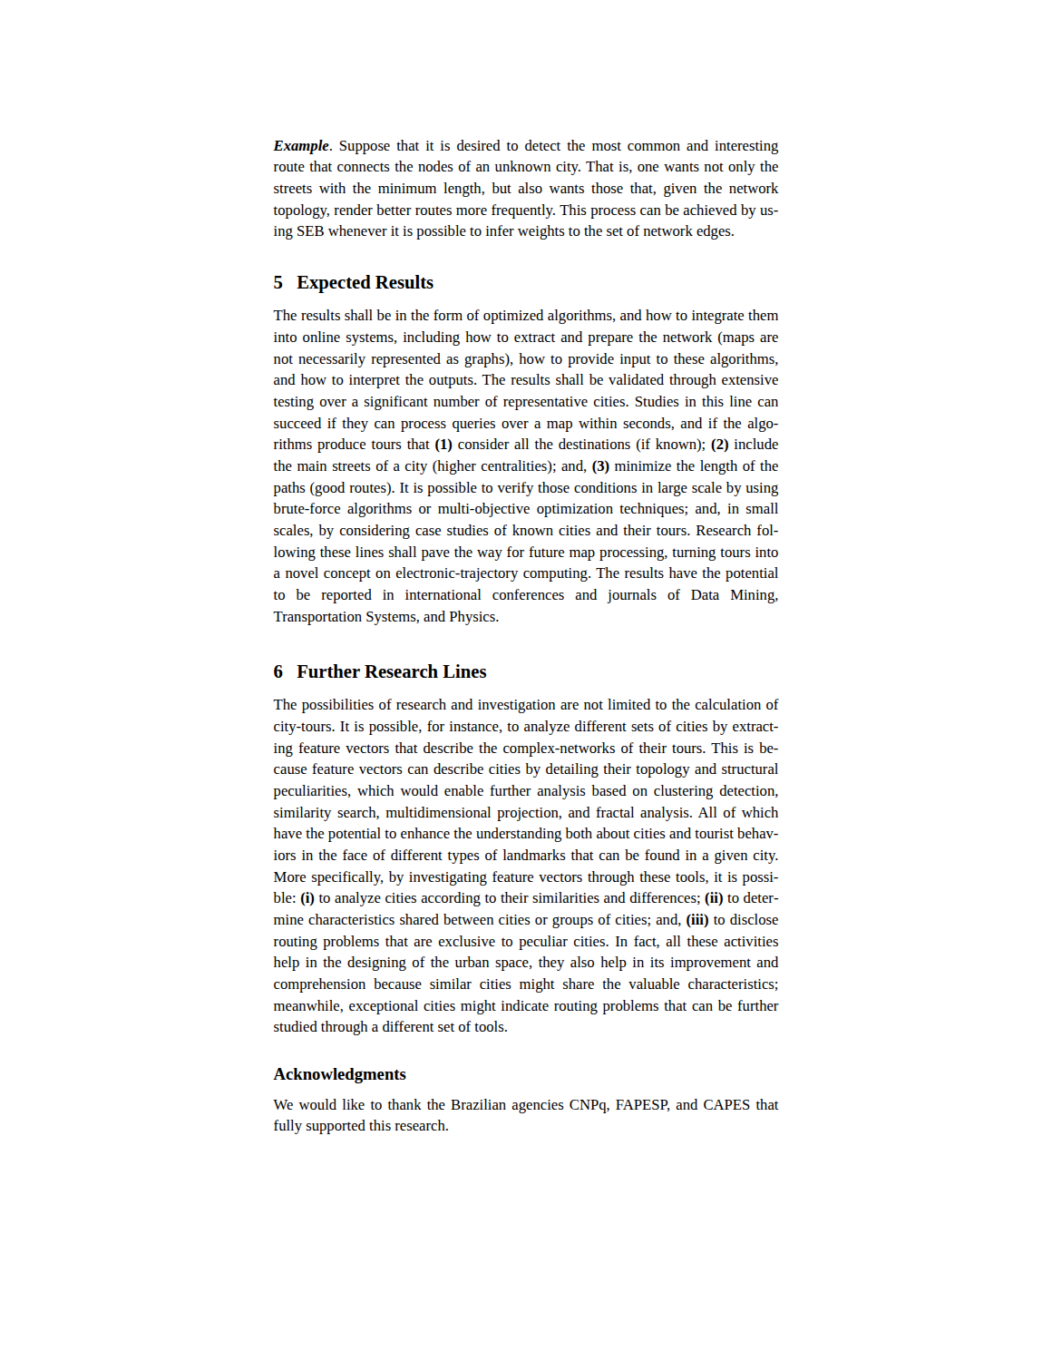Example. Suppose that it is desired to detect the most common and interesting route that connects the nodes of an unknown city. That is, one wants not only the streets with the minimum length, but also wants those that, given the network topology, render better routes more frequently. This process can be achieved by using SEB whenever it is possible to infer weights to the set of network edges.
5 Expected Results
The results shall be in the form of optimized algorithms, and how to integrate them into online systems, including how to extract and prepare the network (maps are not necessarily represented as graphs), how to provide input to these algorithms, and how to interpret the outputs. The results shall be validated through extensive testing over a significant number of representative cities. Studies in this line can succeed if they can process queries over a map within seconds, and if the algorithms produce tours that (1) consider all the destinations (if known); (2) include the main streets of a city (higher centralities); and, (3) minimize the length of the paths (good routes). It is possible to verify those conditions in large scale by using brute-force algorithms or multi-objective optimization techniques; and, in small scales, by considering case studies of known cities and their tours. Research following these lines shall pave the way for future map processing, turning tours into a novel concept on electronic-trajectory computing. The results have the potential to be reported in international conferences and journals of Data Mining, Transportation Systems, and Physics.
6 Further Research Lines
The possibilities of research and investigation are not limited to the calculation of city-tours. It is possible, for instance, to analyze different sets of cities by extracting feature vectors that describe the complex-networks of their tours. This is because feature vectors can describe cities by detailing their topology and structural peculiarities, which would enable further analysis based on clustering detection, similarity search, multidimensional projection, and fractal analysis. All of which have the potential to enhance the understanding both about cities and tourist behaviors in the face of different types of landmarks that can be found in a given city. More specifically, by investigating feature vectors through these tools, it is possible: (i) to analyze cities according to their similarities and differences; (ii) to determine characteristics shared between cities or groups of cities; and, (iii) to disclose routing problems that are exclusive to peculiar cities. In fact, all these activities help in the designing of the urban space, they also help in its improvement and comprehension because similar cities might share the valuable characteristics; meanwhile, exceptional cities might indicate routing problems that can be further studied through a different set of tools.
Acknowledgments
We would like to thank the Brazilian agencies CNPq, FAPESP, and CAPES that fully supported this research.